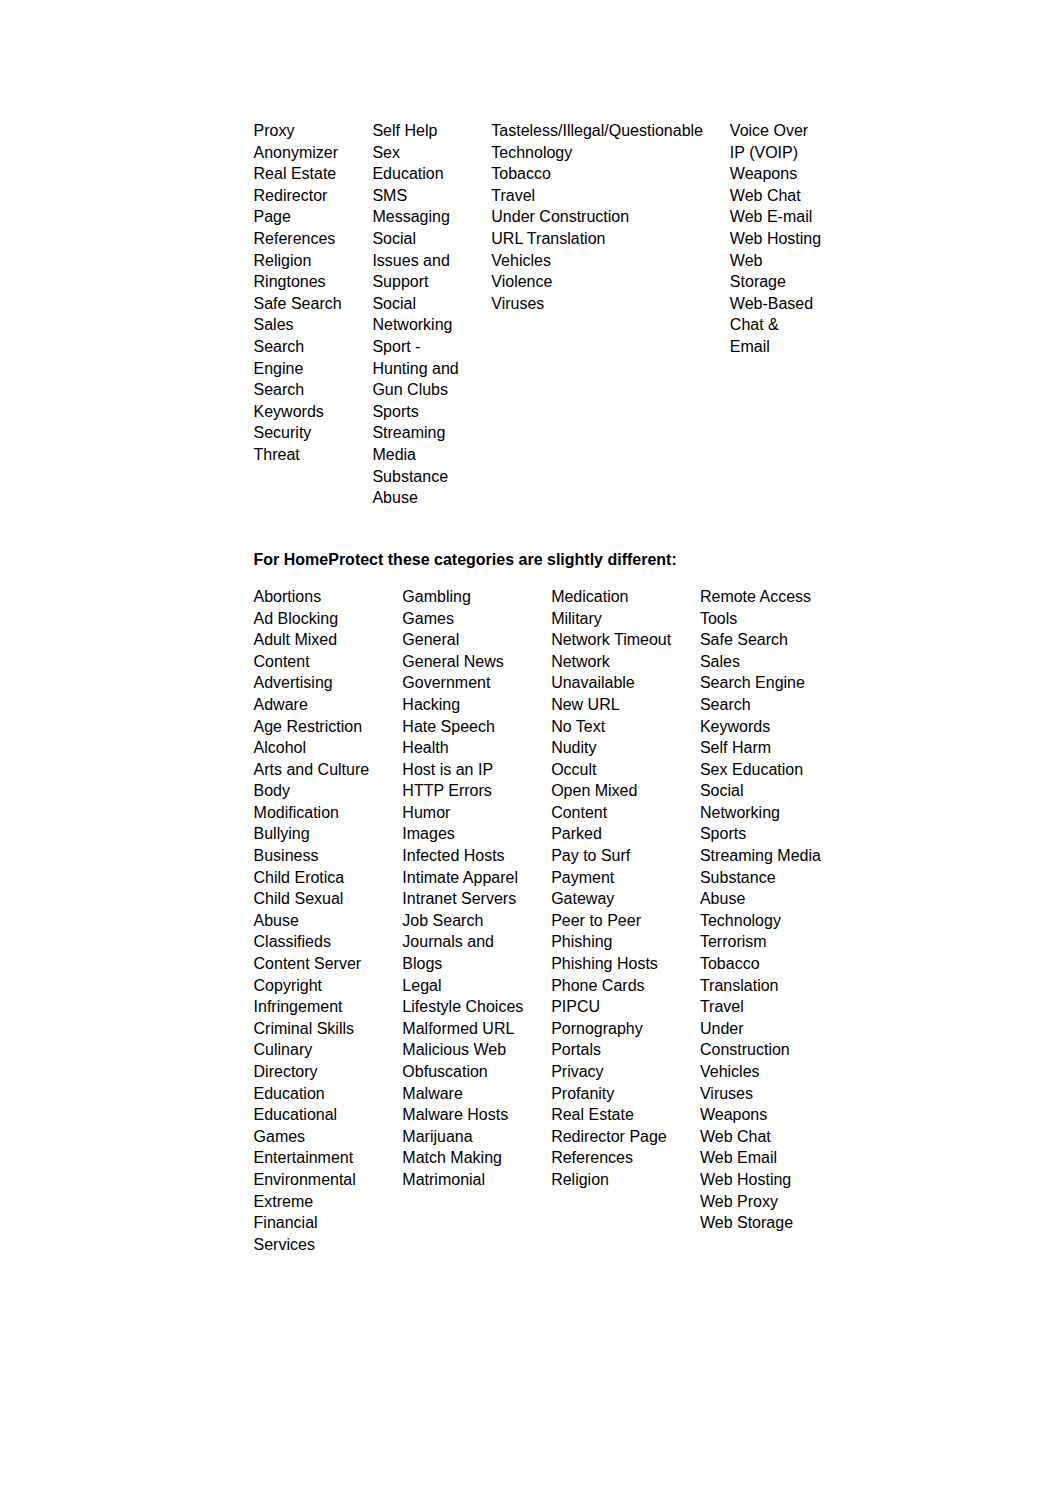Proxy Anonymizer
Real Estate
Redirector Page
References
Religion
Ringtones
Safe Search
Sales
Search Engine
Search Keywords
Security Threat
Self Help
Sex Education
SMS Messaging
Social Issues and Support
Social Networking
Sport - Hunting and Gun Clubs
Sports
Streaming Media
Substance Abuse
Tasteless/Illegal/Questionable
Technology
Tobacco
Travel
Under Construction
URL Translation
Vehicles
Violence
Viruses
Voice Over IP (VOIP)
Weapons
Web Chat
Web E-mail
Web Hosting
Web Storage
Web-Based Chat & Email
For HomeProtect these categories are slightly different:
Abortions
Ad Blocking
Adult Mixed Content
Advertising
Adware
Age Restriction
Alcohol
Arts and Culture
Body Modification
Bullying
Business
Child Erotica
Child Sexual Abuse
Classifieds
Content Server
Copyright Infringement
Criminal Skills
Culinary
Directory
Education
Educational Games
Entertainment
Environmental
Extreme
Financial Services
Gambling
Games
General
General News
Government
Hacking
Hate Speech
Health
Host is an IP
HTTP Errors
Humor
Images
Infected Hosts
Intimate Apparel
Intranet Servers
Job Search
Journals and Blogs
Legal
Lifestyle Choices
Malformed URL
Malicious Web
Obfuscation
Malware
Malware Hosts
Marijuana
Match Making
Matrimonial
Medication
Military
Network Timeout
Network Unavailable
New URL
No Text
Nudity
Occult
Open Mixed Content
Parked
Pay to Surf
Payment Gateway
Peer to Peer
Phishing
Phishing Hosts
Phone Cards
PIPCU
Pornography
Portals
Privacy
Profanity
Real Estate
Redirector Page
References
Religion
Remote Access Tools
Safe Search
Sales
Search Engine
Search Keywords
Self Harm
Sex Education
Social Networking
Sports
Streaming Media
Substance Abuse
Technology
Terrorism
Tobacco
Translation
Travel
Under Construction
Vehicles
Viruses
Weapons
Web Chat
Web Email
Web Hosting
Web Proxy
Web Storage